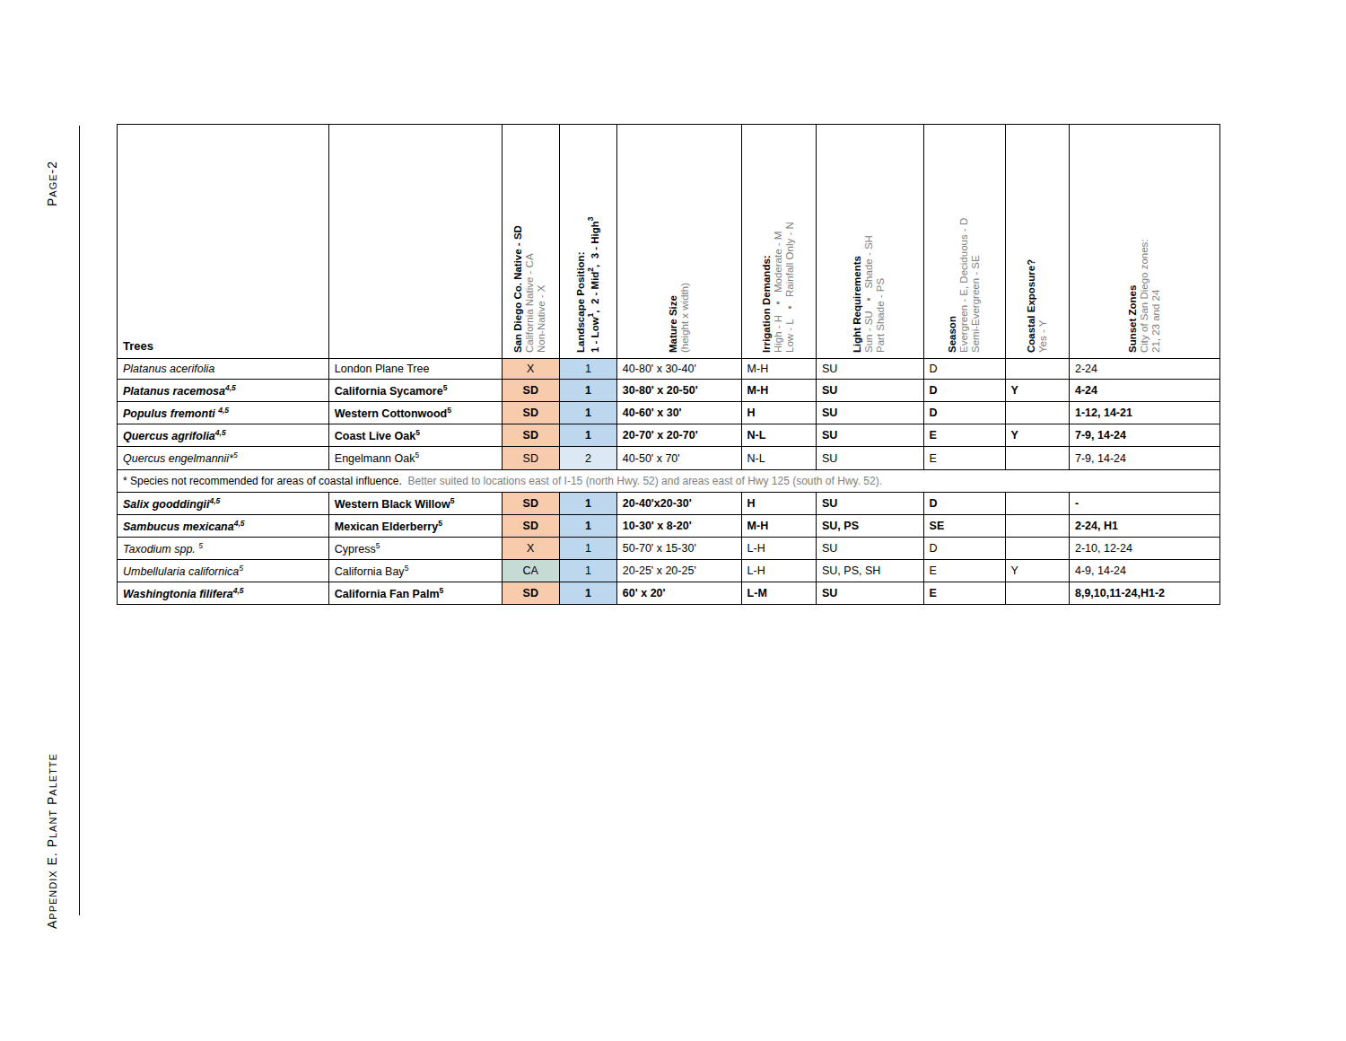PAGE-2
APPENDIX E. PLANT PALETTE
| Trees | | San Diego Co. Native - SD California Native - CA Non-Native - X | Landscape Position: 1 - Low 1 , 2 - Mid 2 , 3 - High 3 | Mature Size (height x width) | Irrigation Demands: High - H ▪ Moderate - M Low - L ▪ Rainfall Only - N | Light Requirements Sun - SU ▪ Shade - SH Part Shade - PS | Season Evergreen - E, Deciduous - D Semi-Evergreen - SE | Coastal Exposure? Yes - Y | Sunset Zones City of San Diego zones: 21, 23 and 24 |
| --- | --- | --- | --- | --- | --- | --- | --- | --- | --- |
| Platanus acerifolia | London Plane Tree | X | 1 | 40-80' x 30-40' | M-H | SU | D | | 2-24 |
| Platanus racemosa 4,5 | California Sycamore 5 | SD | 1 | 30-80' x 20-50' | M-H | SU | D | Y | 4-24 |
| Populus fremonti 4,5 | Western Cottonwood 5 | SD | 1 | 40-60' x 30' | H | SU | D | | 1-12, 14-21 |
| Quercus agrifolia 4,5 | Coast Live Oak 5 | SD | 1 | 20-70' x 20-70' | N-L | SU | E | Y | 7-9, 14-24 |
| Quercus engelmannii* 5 | Engelmann Oak 5 | SD | 2 | 40-50' x 70' | N-L | SU | E | | 7-9, 14-24 |
| * Species not recommended for areas of coastal influence. Better suited to locations east of I-15 (north Hwy. 52) and areas east of Hwy 125 (south of Hwy. 52). |
| Salix gooddingii 4,5 | Western Black Willow 5 | SD | 1 | 20-40'x20-30' | H | SU | D | | - |
| Sambucus mexicana 4,5 | Mexican Elderberry 5 | SD | 1 | 10-30' x 8-20' | M-H | SU, PS | SE | | 2-24, H1 |
| Taxodium spp. 5 | Cypress 5 | X | 1 | 50-70' x 15-30' | L-H | SU | D | | 2-10, 12-24 |
| Umbellularia californica 5 | California Bay 5 | CA | 1 | 20-25' x 20-25' | L-H | SU, PS, SH | E | Y | 4-9, 14-24 |
| Washingtonia filifera 4,5 | California Fan Palm 5 | SD | 1 | 60' x 20' | L-M | SU | E | | 8,9,10,11-24,H1-2 |